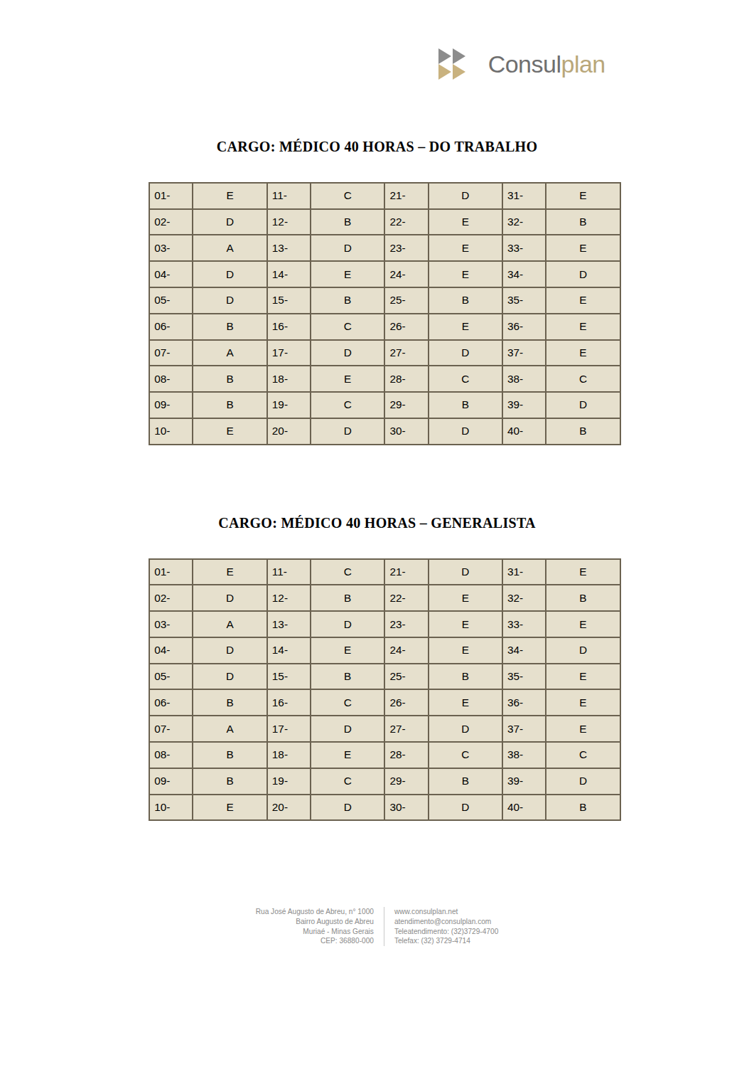Consulplan
CARGO: MÉDICO 40 HORAS – DO TRABALHO
| 01- | E | 11- | C | 21- | D | 31- | E |
| 02- | D | 12- | B | 22- | E | 32- | B |
| 03- | A | 13- | D | 23- | E | 33- | E |
| 04- | D | 14- | E | 24- | E | 34- | D |
| 05- | D | 15- | B | 25- | B | 35- | E |
| 06- | B | 16- | C | 26- | E | 36- | E |
| 07- | A | 17- | D | 27- | D | 37- | E |
| 08- | B | 18- | E | 28- | C | 38- | C |
| 09- | B | 19- | C | 29- | B | 39- | D |
| 10- | E | 20- | D | 30- | D | 40- | B |
CARGO: MÉDICO 40 HORAS – GENERALISTA
| 01- | E | 11- | C | 21- | D | 31- | E |
| 02- | D | 12- | B | 22- | E | 32- | B |
| 03- | A | 13- | D | 23- | E | 33- | E |
| 04- | D | 14- | E | 24- | E | 34- | D |
| 05- | D | 15- | B | 25- | B | 35- | E |
| 06- | B | 16- | C | 26- | E | 36- | E |
| 07- | A | 17- | D | 27- | D | 37- | E |
| 08- | B | 18- | E | 28- | C | 38- | C |
| 09- | B | 19- | C | 29- | B | 39- | D |
| 10- | E | 20- | D | 30- | D | 40- | B |
Rua José Augusto de Abreu, n° 1000
Bairro Augusto de Abreu
Muriaé - Minas Gerais
CEP: 36880-000
www.consulplan.net
atendimento@consulplan.com
Teleatendimento: (32)3729-4700
Telefax: (32) 3729-4714